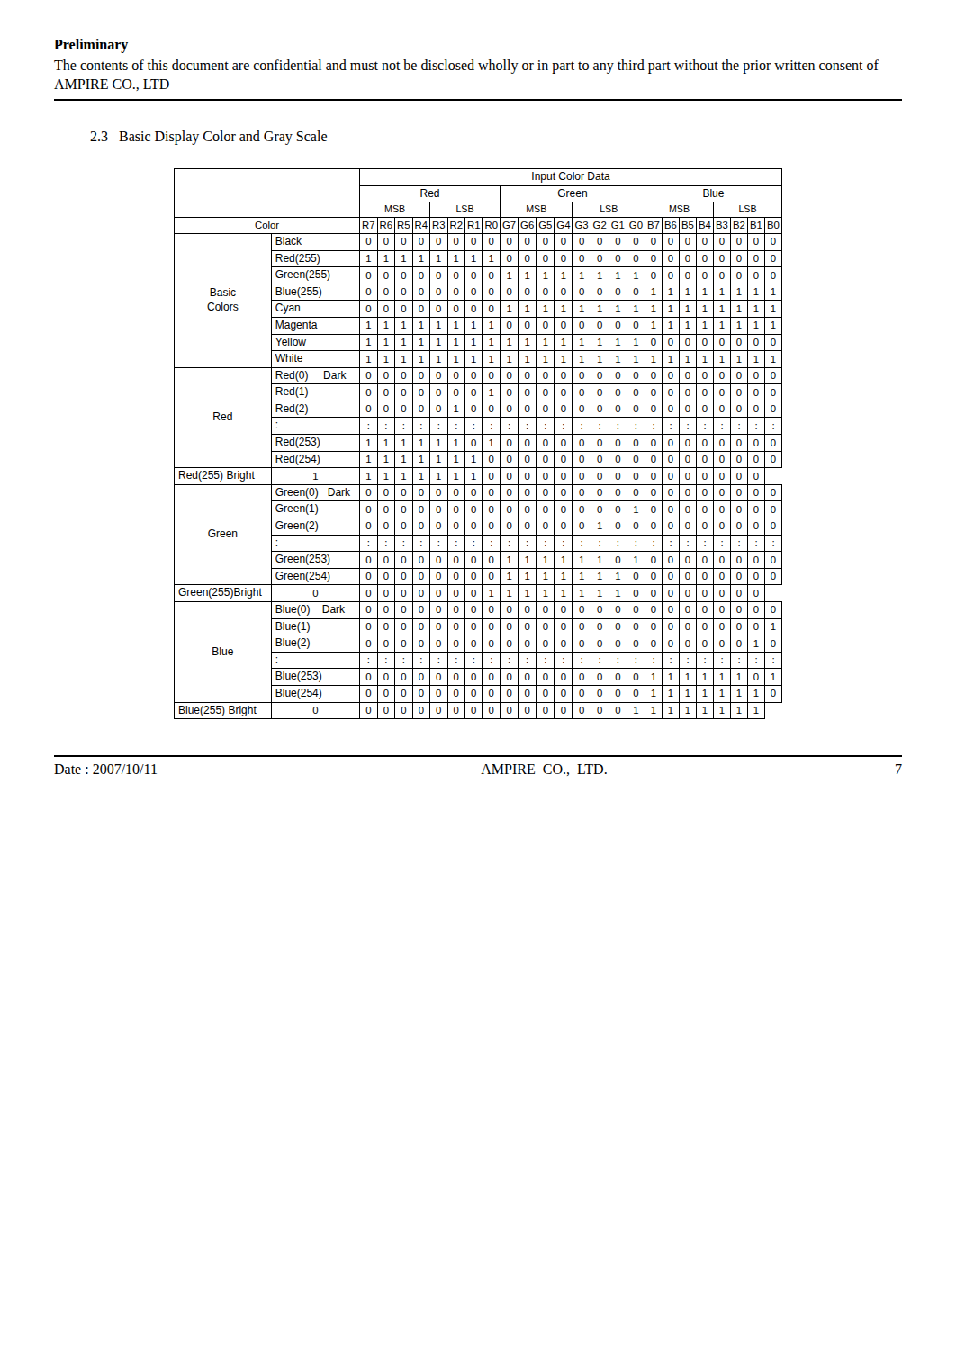Preliminary
The contents of this document are confidential and must not be disclosed wholly or in part to any third part without the prior written consent of AMPIRE CO., LTD
2.3 Basic Display Color and Gray Scale
| | Input Color Data |
| --- | --- |
| Red | Green | Blue |
| MSB | LSB | MSB | LSB | MSB | LSB |
| Color | R7 | R6 | R5 | R4 | R3 | R2 | R1 | R0 | G7 | G6 | G5 | G4 | G3 | G2 | G1 | G0 | B7 | B6 | B5 | B4 | B3 | B2 | B1 | B0 |
| Basic Colors | Black | 0 | 0 | 0 | 0 | 0 | 0 | 0 | 0 | 0 | 0 | 0 | 0 | 0 | 0 | 0 | 0 | 0 | 0 | 0 | 0 | 0 | 0 | 0 | 0 |
| Red(255) | 1 | 1 | 1 | 1 | 1 | 1 | 1 | 1 | 0 | 0 | 0 | 0 | 0 | 0 | 0 | 0 | 0 | 0 | 0 | 0 | 0 | 0 | 0 | 0 |
| Green(255) | 0 | 0 | 0 | 0 | 0 | 0 | 0 | 0 | 1 | 1 | 1 | 1 | 1 | 1 | 1 | 1 | 0 | 0 | 0 | 0 | 0 | 0 | 0 | 0 |
| Blue(255) | 0 | 0 | 0 | 0 | 0 | 0 | 0 | 0 | 0 | 0 | 0 | 0 | 0 | 0 | 0 | 0 | 1 | 1 | 1 | 1 | 1 | 1 | 1 | 1 |
| Cyan | 0 | 0 | 0 | 0 | 0 | 0 | 0 | 0 | 1 | 1 | 1 | 1 | 1 | 1 | 1 | 1 | 1 | 1 | 1 | 1 | 1 | 1 | 1 | 1 |
| Magenta | 1 | 1 | 1 | 1 | 1 | 1 | 1 | 1 | 0 | 0 | 0 | 0 | 0 | 0 | 0 | 0 | 1 | 1 | 1 | 1 | 1 | 1 | 1 | 1 |
| Yellow | 1 | 1 | 1 | 1 | 1 | 1 | 1 | 1 | 1 | 1 | 1 | 1 | 1 | 1 | 1 | 1 | 0 | 0 | 0 | 0 | 0 | 0 | 0 | 0 |
| White | 1 | 1 | 1 | 1 | 1 | 1 | 1 | 1 | 1 | 1 | 1 | 1 | 1 | 1 | 1 | 1 | 1 | 1 | 1 | 1 | 1 | 1 | 1 | 1 |
| Red | Red(0) Dark | 0 | 0 | 0 | 0 | 0 | 0 | 0 | 0 | 0 | 0 | 0 | 0 | 0 | 0 | 0 | 0 | 0 | 0 | 0 | 0 | 0 | 0 | 0 | 0 |
| Red(1) | 0 | 0 | 0 | 0 | 0 | 0 | 0 | 1 | 0 | 0 | 0 | 0 | 0 | 0 | 0 | 0 | 0 | 0 | 0 | 0 | 0 | 0 | 0 | 0 |
| Red(2) | 0 | 0 | 0 | 0 | 0 | 1 | 0 | 0 | 0 | 0 | 0 | 0 | 0 | 0 | 0 | 0 | 0 | 0 | 0 | 0 | 0 | 0 | 0 | 0 |
| : | : | : | : | : | : | : | : | : | : | : | : | : | : | : | : | : | : | : | : | : | : | : | : | : |
| Red(253) | 1 | 1 | 1 | 1 | 1 | 1 | 0 | 1 | 0 | 0 | 0 | 0 | 0 | 0 | 0 | 0 | 0 | 0 | 0 | 0 | 0 | 0 | 0 | 0 |
| Red(254) | 1 | 1 | 1 | 1 | 1 | 1 | 1 | 0 | 0 | 0 | 0 | 0 | 0 | 0 | 0 | 0 | 0 | 0 | 0 | 0 | 0 | 0 | 0 | 0 |
| Red(255) Bright | 1 | 1 | 1 | 1 | 1 | 1 | 1 | 1 | 0 | 0 | 0 | 0 | 0 | 0 | 0 | 0 | 0 | 0 | 0 | 0 | 0 | 0 | 0 | 0 |
| Green | Green(0) Dark | 0 | 0 | 0 | 0 | 0 | 0 | 0 | 0 | 0 | 0 | 0 | 0 | 0 | 0 | 0 | 0 | 0 | 0 | 0 | 0 | 0 | 0 | 0 | 0 |
| Green(1) | 0 | 0 | 0 | 0 | 0 | 0 | 0 | 0 | 0 | 0 | 0 | 0 | 0 | 0 | 0 | 1 | 0 | 0 | 0 | 0 | 0 | 0 | 0 | 0 |
| Green(2) | 0 | 0 | 0 | 0 | 0 | 0 | 0 | 0 | 0 | 0 | 0 | 0 | 0 | 1 | 0 | 0 | 0 | 0 | 0 | 0 | 0 | 0 | 0 | 0 |
| : | : | : | : | : | : | : | : | : | : | : | : | : | : | : | : | : | : | : | : | : | : | : | : | : |
| Green(253) | 0 | 0 | 0 | 0 | 0 | 0 | 0 | 0 | 1 | 1 | 1 | 1 | 1 | 1 | 0 | 1 | 0 | 0 | 0 | 0 | 0 | 0 | 0 | 0 |
| Green(254) | 0 | 0 | 0 | 0 | 0 | 0 | 0 | 0 | 1 | 1 | 1 | 1 | 1 | 1 | 1 | 0 | 0 | 0 | 0 | 0 | 0 | 0 | 0 | 0 |
| Green(255)Bright | 0 | 0 | 0 | 0 | 0 | 0 | 0 | 0 | 1 | 1 | 1 | 1 | 1 | 1 | 1 | 1 | 0 | 0 | 0 | 0 | 0 | 0 | 0 | 0 |
| Blue | Blue(0) Dark | 0 | 0 | 0 | 0 | 0 | 0 | 0 | 0 | 0 | 0 | 0 | 0 | 0 | 0 | 0 | 0 | 0 | 0 | 0 | 0 | 0 | 0 | 0 | 0 |
| Blue(1) | 0 | 0 | 0 | 0 | 0 | 0 | 0 | 0 | 0 | 0 | 0 | 0 | 0 | 0 | 0 | 0 | 0 | 0 | 0 | 0 | 0 | 0 | 0 | 1 |
| Blue(2) | 0 | 0 | 0 | 0 | 0 | 0 | 0 | 0 | 0 | 0 | 0 | 0 | 0 | 0 | 0 | 0 | 0 | 0 | 0 | 0 | 0 | 0 | 1 | 0 |
| : | : | : | : | : | : | : | : | : | : | : | : | : | : | : | : | : | : | : | : | : | : | : | : | : |
| Blue(253) | 0 | 0 | 0 | 0 | 0 | 0 | 0 | 0 | 0 | 0 | 0 | 0 | 0 | 0 | 0 | 0 | 1 | 1 | 1 | 1 | 1 | 1 | 0 | 1 |
| Blue(254) | 0 | 0 | 0 | 0 | 0 | 0 | 0 | 0 | 0 | 0 | 0 | 0 | 0 | 0 | 0 | 0 | 1 | 1 | 1 | 1 | 1 | 1 | 1 | 0 |
| Blue(255) Bright | 0 | 0 | 0 | 0 | 0 | 0 | 0 | 0 | 0 | 0 | 0 | 0 | 0 | 0 | 0 | 0 | 1 | 1 | 1 | 1 | 1 | 1 | 1 | 1 |
Date : 2007/10/11
AMPIRE CO., LTD.
7